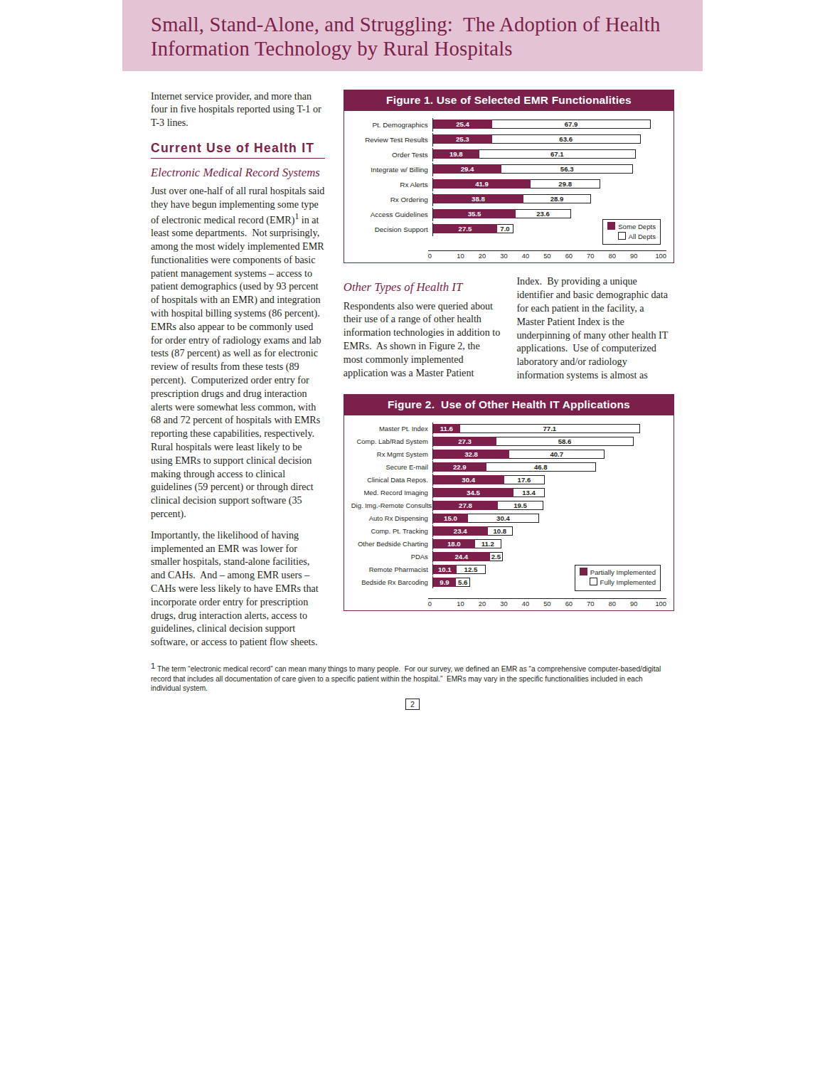Small, Stand-Alone, and Struggling: The Adoption of Health
Information Technology by Rural Hospitals
Internet service provider, and more than four in five hospitals reported using T-1 or T-3 lines.
Current Use of Health IT
Electronic Medical Record Systems
Just over one-half of all rural hospitals said they have begun implementing some type of electronic medical record (EMR)1 in at least some departments. Not surprisingly, among the most widely implemented EMR functionalities were components of basic patient management systems – access to patient demographics (used by 93 percent of hospitals with an EMR) and integration with hospital billing systems (86 percent). EMRs also appear to be commonly used for order entry of radiology exams and lab tests (87 percent) as well as for electronic review of results from these tests (89 percent). Computerized order entry for prescription drugs and drug interaction alerts were somewhat less common, with 68 and 72 percent of hospitals with EMRs reporting these capabilities, respectively. Rural hospitals were least likely to be using EMRs to support clinical decision making through access to clinical guidelines (59 percent) or through direct clinical decision support software (35 percent).
Importantly, the likelihood of having implemented an EMR was lower for smaller hospitals, stand-alone facilities, and CAHs. And – among EMR users – CAHs were less likely to have EMRs that incorporate order entry for prescription drugs, drug interaction alerts, access to guidelines, clinical decision support software, or access to patient flow sheets.
Figure 1. Use of Selected EMR Functionalities
Pt. Demographics
25.4
67.9
Review Test Results
25.3
63.6
Order Tests
19.8
67.1
Integrate w/ Billing
29.4
56.3
Rx Alerts
41.9
29.8
Rx Ordering
38.8
28.9
Access Guidelines
35.5
23.6
Decision Support
27.5
7.0
Some Depts
All Depts
0102030405060708090100
Other Types of Health IT
Respondents also were queried about their use of a range of other health information technologies in addition to EMRs. As shown in Figure 2, the most commonly implemented application was a Master Patient
Index. By providing a unique identifier and basic demographic data for each patient in the facility, a Master Patient Index is the underpinning of many other health IT applications. Use of computerized laboratory and/or radiology information systems is almost as
Figure 2. Use of Other Health IT Applications
Master Pt. Index
11.6
77.1
Comp. Lab/Rad System
27.3
58.6
Rx Mgmt System
32.8
40.7
Secure E-mail
22.9
46.8
Clinical Data Repos.
30.4
17.6
Med. Record Imaging
34.5
13.4
Dig. Img.-Remote Consults
27.8
19.5
Auto Rx Dispensing
15.0
30.4
Comp. Pt. Tracking
23.4
10.8
Other Bedside Charting
18.0
11.2
PDAs
24.4
2.5
Remote Pharmacist
10.1
12.5
Bedside Rx Barcoding
9.9
5.6
Partially Implemented
Fully Implemented
0102030405060708090100
1 The term “electronic medical record” can mean many things to many people. For our survey, we defined an EMR as “a comprehensive computer-based/digital record that includes all documentation of care given to a specific patient within the hospital.” EMRs may vary in the specific functionalities included in each individual system.
2